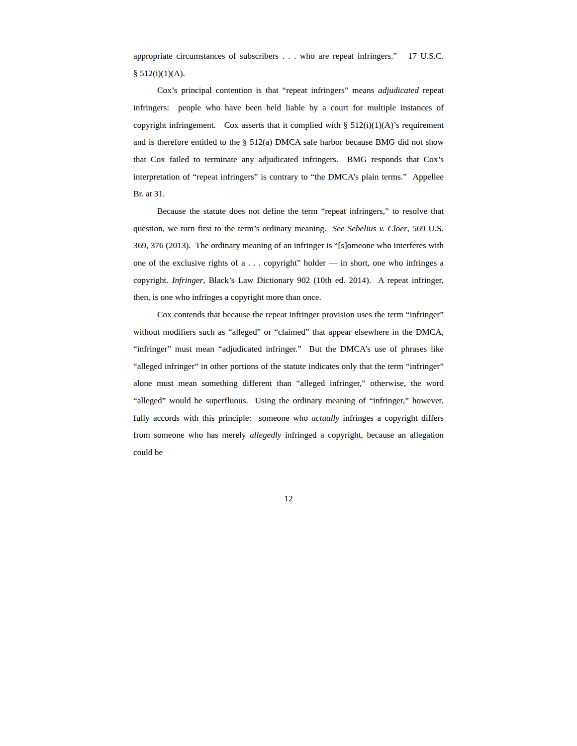appropriate circumstances of subscribers . . . who are repeat infringers.” 17 U.S.C. § 512(i)(1)(A).
Cox’s principal contention is that “repeat infringers” means adjudicated repeat infringers: people who have been held liable by a court for multiple instances of copyright infringement. Cox asserts that it complied with § 512(i)(1)(A)’s requirement and is therefore entitled to the § 512(a) DMCA safe harbor because BMG did not show that Cox failed to terminate any adjudicated infringers. BMG responds that Cox’s interpretation of “repeat infringers” is contrary to “the DMCA’s plain terms.” Appellee Br. at 31.
Because the statute does not define the term “repeat infringers,” to resolve that question, we turn first to the term’s ordinary meaning. See Sebelius v. Cloer, 569 U.S. 369, 376 (2013). The ordinary meaning of an infringer is “[s]omeone who interferes with one of the exclusive rights of a . . . copyright” holder — in short, one who infringes a copyright. Infringer, Black’s Law Dictionary 902 (10th ed. 2014). A repeat infringer, then, is one who infringes a copyright more than once.
Cox contends that because the repeat infringer provision uses the term “infringer” without modifiers such as “alleged” or “claimed” that appear elsewhere in the DMCA, “infringer” must mean “adjudicated infringer.” But the DMCA’s use of phrases like “alleged infringer” in other portions of the statute indicates only that the term “infringer” alone must mean something different than “alleged infringer,” otherwise, the word “alleged” would be superfluous. Using the ordinary meaning of “infringer,” however, fully accords with this principle: someone who actually infringes a copyright differs from someone who has merely allegedly infringed a copyright, because an allegation could be
12